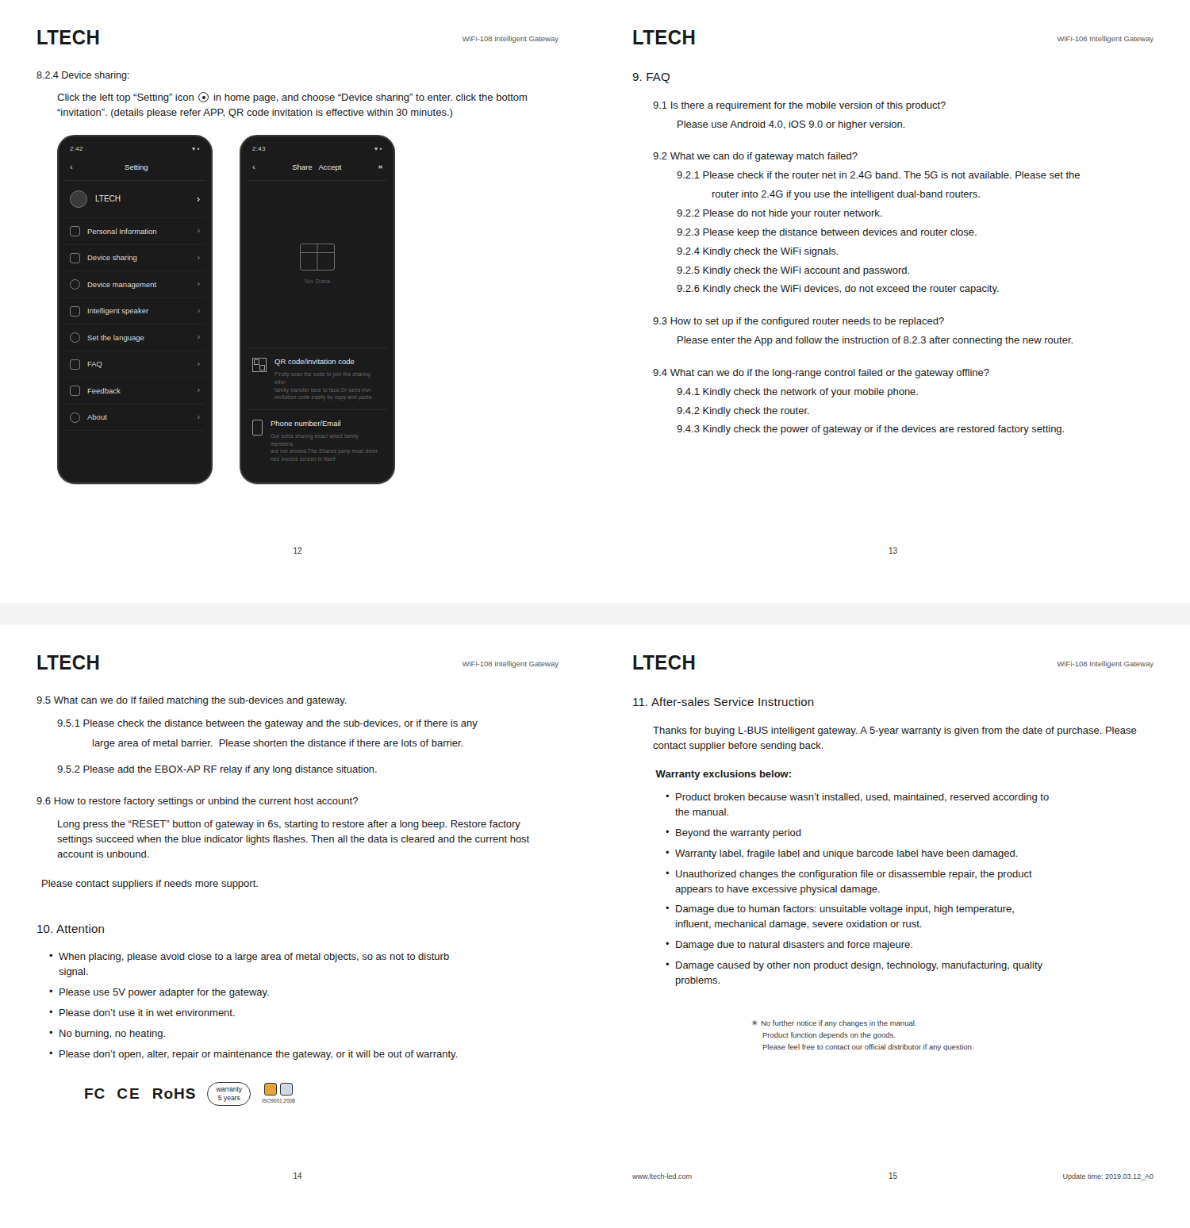LTECH
WiFi-108 Intelligent Gateway
8.2.4 Device sharing:
Click the left top “Setting” icon in home page, and choose “Device sharing” to enter. click the bottom “invitation”. (details please refer APP, QR code invitation is effective within 30 minutes.)
2:42▾ ▪
‹ Setting
LTECH
›
Personal Information›
Device sharing›
Device management›
Intelligent speaker›
Set the language›
FAQ›
Feedback›
About›
2:43▾ ▪
‹ Share Accept ⌗
No Data
QR code/invitation code
Firstly scan the code to join the sharing infor-
family transfer face to face.Or send invi-
invitation code easily by copy and paste.
Phone number/Email
Our extra sharing exact wired family members
are not around.The Shared party must domi-
nee invoice screen in itself.
12
LTECH
WiFi-108 Intelligent Gateway
9. FAQ
9.1 Is there a requirement for the mobile version of this product?
Please use Android 4.0, iOS 9.0 or higher version.
9.2 What we can do if gateway match failed?
9.2.1 Please check if the router net in 2.4G band. The 5G is not available. Please set the
router into 2.4G if you use the intelligent dual-band routers.
9.2.2 Please do not hide your router network.
9.2.3 Please keep the distance between devices and router close.
9.2.4 Kindly check the WiFi signals.
9.2.5 Kindly check the WiFi account and password.
9.2.6 Kindly check the WiFi devices, do not exceed the router capacity.
9.3 How to set up if the configured router needs to be replaced?
Please enter the App and follow the instruction of 8.2.3 after connecting the new router.
9.4 What can we do if the long-range control failed or the gateway offline?
9.4.1 Kindly check the network of your mobile phone.
9.4.2 Kindly check the router.
9.4.3 Kindly check the power of gateway or if the devices are restored factory setting.
13
LTECH
WiFi-108 Intelligent Gateway
9.5 What can we do If failed matching the sub-devices and gateway.
9.5.1 Please check the distance between the gateway and the sub-devices, or if there is any
large area of metal barrier. Please shorten the distance if there are lots of barrier.
9.5.2 Please add the EBOX-AP RF relay if any long distance situation.
9.6 How to restore factory settings or unbind the current host account?
Long press the “RESET” button of gateway in 6s, starting to restore after a long beep. Restore factory settings succeed when the blue indicator lights flashes. Then all the data is cleared and the current host account is unbound.
Please contact suppliers if needs more support.
10. Attention
When placing, please avoid close to a large area of metal objects, so as not to disturb
signal.
Please use 5V power adapter for the gateway.
Please don’t use it in wet environment.
No burning, no heating.
Please don’t open, alter, repair or maintenance the gateway, or it will be out of warranty.
FC
CE
RoHS
warranty
5 years
ISO9001:2008
14
LTECH
WiFi-108 Intelligent Gateway
11. After-sales Service Instruction
Thanks for buying L-BUS intelligent gateway. A 5-year warranty is given from the date of purchase. Please contact supplier before sending back.
Warranty exclusions below:
Product broken because wasn’t installed, used, maintained, reserved according to
the manual.
Beyond the warranty period
Warranty label, fragile label and unique barcode label have been damaged.
Unauthorized changes the configuration file or disassemble repair, the product
appears to have excessive physical damage.
Damage due to human factors: unsuitable voltage input, high temperature,
influent, mechanical damage, severe oxidation or rust.
Damage due to natural disasters and force majeure.
Damage caused by other non product design, technology, manufacturing, quality
problems.
✳No further notice if any changes in the manual.
Product function depends on the goods.
Please feel free to contact our official distributor if any question.
www.ltech-led.com
15
Update time: 2019.03.12_A0